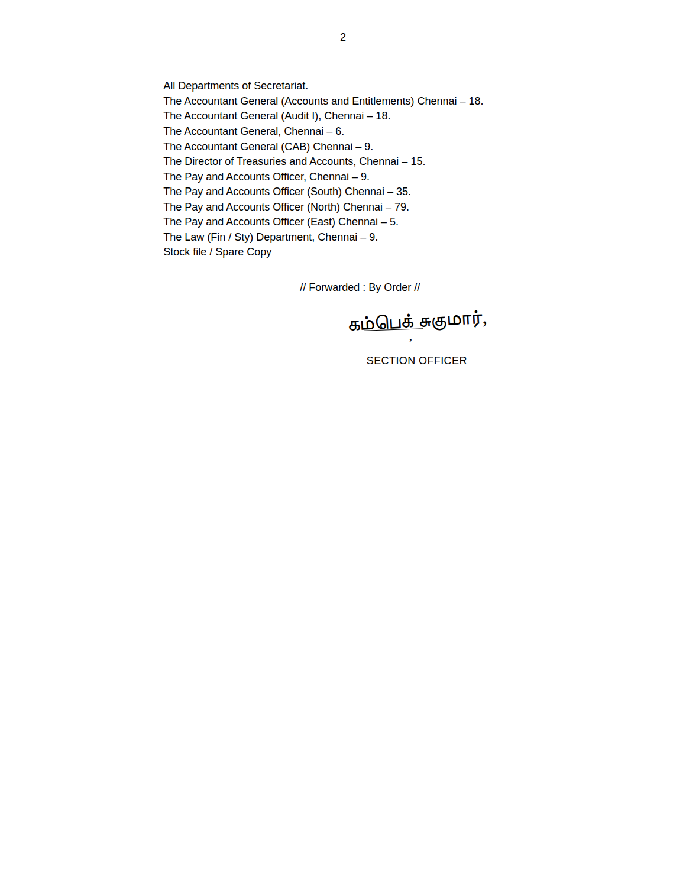2
All Departments of Secretariat.
The Accountant General (Accounts and Entitlements) Chennai – 18.
The Accountant General (Audit I), Chennai – 18.
The Accountant General, Chennai – 6.
The Accountant General (CAB) Chennai – 9.
The Director of Treasuries and Accounts, Chennai – 15.
The Pay and Accounts Officer, Chennai – 9.
The Pay and Accounts Officer (South) Chennai – 35.
The Pay and Accounts Officer (North) Chennai – 79.
The Pay and Accounts Officer (East) Chennai – 5.
The Law (Fin / Sty) Department, Chennai – 9.
Stock file / Spare Copy
// Forwarded : By Order //
கம்பெக் சுகுமார்,
,
SECTION OFFICER